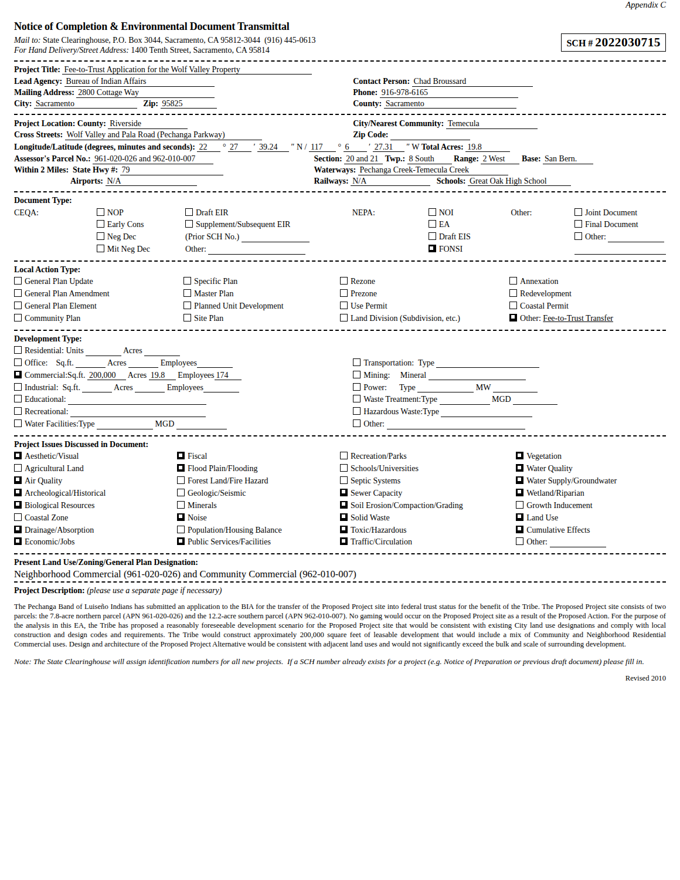Appendix C
Notice of Completion & Environmental Document Transmittal
Mail to: State Clearinghouse, P.O. Box 3044, Sacramento, CA 95812-3044 (916) 445-0613
For Hand Delivery/Street Address: 1400 Tenth Street, Sacramento, CA 95814
SCH # 2022030715
Project Title: Fee-to-Trust Application for the Wolf Valley Property
| Lead Agency: Bureau of Indian Affairs | Contact Person: Chad Broussard |
| Mailing Address: 2800 Cottage Way | Phone: 916-978-6165 |
| City: Sacramento Zip: 95825 | County: Sacramento |
| Project Location: County: Riverside | City/Nearest Community: Temecula |
| Cross Streets: Wolf Valley and Pala Road (Pechanga Parkway) | Zip Code: |
Longitude/Latitude (degrees, minutes and seconds): 22 ° 27 ′ 39.24 ″ N / 117 ° 6 ′ 27.31 ″ W Total Acres: 19.8
| Assessor's Parcel No.: 961-020-026 and 962-010-007 | Section: 20 and 21 Twp.: 8 South Range: 2 West Base: San Bern. |
| Within 2 Miles: State Hwy #: 79 | Waterways: Pechanga Creek-Temecula Creek |
| Airports: N/A | Railways: N/A Schools: Great Oak High School |
Document Type:
| CEQA: | NOP | Draft EIR | NEPA: | NOI | Other: | Joint Document |
| | Early Cons | Supplement/Subsequent EIR | | EA | | Final Document |
| | Neg Dec | (Prior SCH No.) | | Draft EIS | | Other: |
| | Mit Neg Dec | Other: | | FONSI | | |
Local Action Type:
| General Plan Update | Specific Plan | Rezone | Annexation |
| General Plan Amendment | Master Plan | Prezone | Redevelopment |
| General Plan Element | Planned Unit Development | Use Permit | Coastal Permit |
| Community Plan | Site Plan | Land Division (Subdivision, etc.) | Other: Fee-to-Trust Transfer |
Development Type:
| Residential: Units Acres | |
| Office: Sq.ft. Acres Employees | Transportation: Type |
| Commercial:Sq.ft. 200,000 Acres 19.8 Employees 174 | Mining: Mineral |
| Industrial: Sq.ft. Acres Employees | Power: Type MW |
| Educational: | Waste Treatment:Type MGD |
| Recreational: | Hazardous Waste:Type |
| Water Facilities:Type MGD | Other: |
Project Issues Discussed in Document:
| Aesthetic/Visual | Fiscal | Recreation/Parks | Vegetation |
| Agricultural Land | Flood Plain/Flooding | Schools/Universities | Water Quality |
| Air Quality | Forest Land/Fire Hazard | Septic Systems | Water Supply/Groundwater |
| Archeological/Historical | Geologic/Seismic | Sewer Capacity | Wetland/Riparian |
| Biological Resources | Minerals | Soil Erosion/Compaction/Grading | Growth Inducement |
| Coastal Zone | Noise | Solid Waste | Land Use |
| Drainage/Absorption | Population/Housing Balance | Toxic/Hazardous | Cumulative Effects |
| Economic/Jobs | Public Services/Facilities | Traffic/Circulation | Other: |
Present Land Use/Zoning/General Plan Designation:
Neighborhood Commercial (961-020-026) and Community Commercial (962-010-007)
Project Description: (please use a separate page if necessary)
The Pechanga Band of Luiseño Indians has submitted an application to the BIA for the transfer of the Proposed Project site into federal trust status for the benefit of the Tribe. The Proposed Project site consists of two parcels: the 7.8-acre northern parcel (APN 961-020-026) and the 12.2-acre southern parcel (APN 962-010-007). No gaming would occur on the Proposed Project site as a result of the Proposed Action. For the purpose of the analysis in this EA, the Tribe has proposed a reasonably foreseeable development scenario for the Proposed Project site that would be consistent with existing City land use designations and comply with local construction and design codes and requirements. The Tribe would construct approximately 200,000 square feet of leasable development that would include a mix of Community and Neighborhood Residential Commercial uses. Design and architecture of the Proposed Project Alternative would be consistent with adjacent land uses and would not significantly exceed the bulk and scale of surrounding development.
Note: The State Clearinghouse will assign identification numbers for all new projects. If a SCH number already exists for a project (e.g. Notice of Preparation or previous draft document) please fill in.
Revised 2010